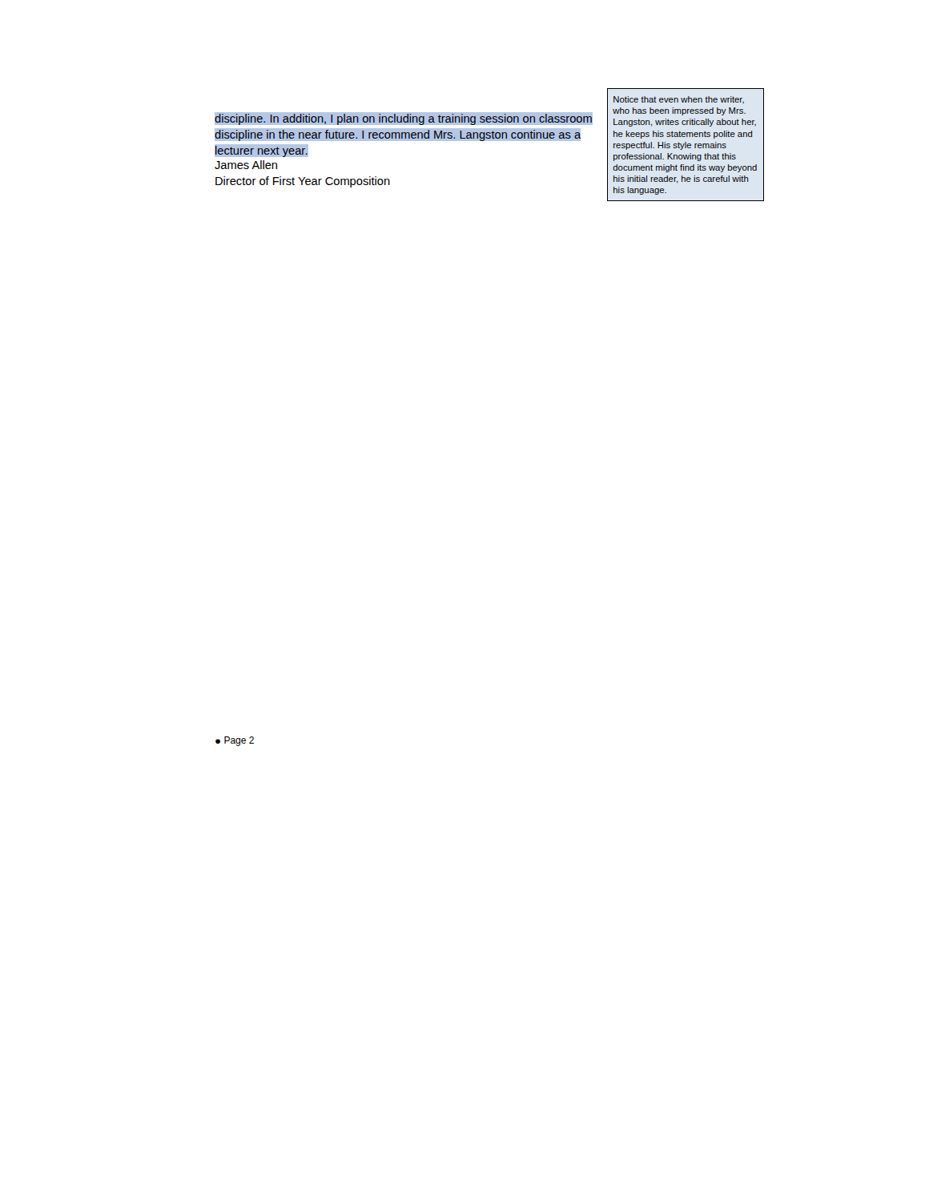discipline. In addition, I plan on including a training session on classroom discipline in the near future. I recommend Mrs. Langston continue as a lecturer next year.
James Allen
Director of First Year Composition
Notice that even when the writer, who has been impressed by Mrs. Langston, writes critically about her, he keeps his statements polite and respectful. His style remains professional. Knowing that this document might find its way beyond his initial reader, he is careful with his language.
● Page 2